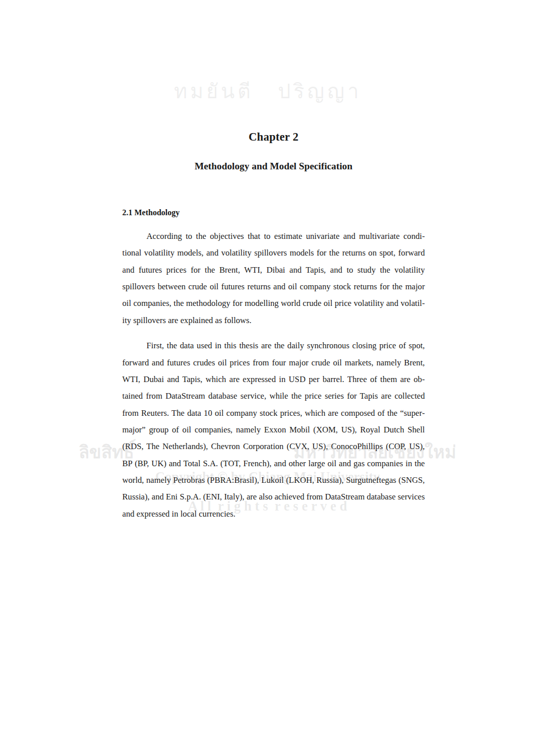ทมยันตี ปริญญา
Chapter 2
Methodology and Model Specification
2.1 Methodology
According to the objectives that to estimate univariate and multivariate conditional volatility models, and volatility spillovers models for the returns on spot, forward and futures prices for the Brent, WTI, Dibai and Tapis, and to study the volatility spillovers between crude oil futures returns and oil company stock returns for the major oil companies, the methodology for modelling world crude oil price volatility and volatility spillovers are explained as follows.
First, the data used in this thesis are the daily synchronous closing price of spot, forward and futures crudes oil prices from four major crude oil markets, namely Brent, WTI, Dubai and Tapis, which are expressed in USD per barrel. Three of them are obtained from DataStream database service, while the price series for Tapis are collected from Reuters. The data 10 oil company stock prices, which are composed of the “supermajor” group of oil companies, namely Exxon Mobil (XOM, US), Royal Dutch Shell (RDS, The Netherlands), Chevron Corporation (CVX, US), ConocoPhillips (COP, US), BP (BP, UK) and Total S.A. (TOT, French), and other large oil and gas companies in the world, namely Petrobras (PBRA:Brasil), Lukoil (LKOH, Russia), Surgutneftegas (SNGS, Russia), and Eni S.p.A. (ENI, Italy), are also achieved from DataStream database services and expressed in local currencies.
ลิขสิทธิ์
มหาวิทยาลัยเชียงใหม่
Copyright © by Chiang Mai University
A l l r i g h t s r e s e r v e d